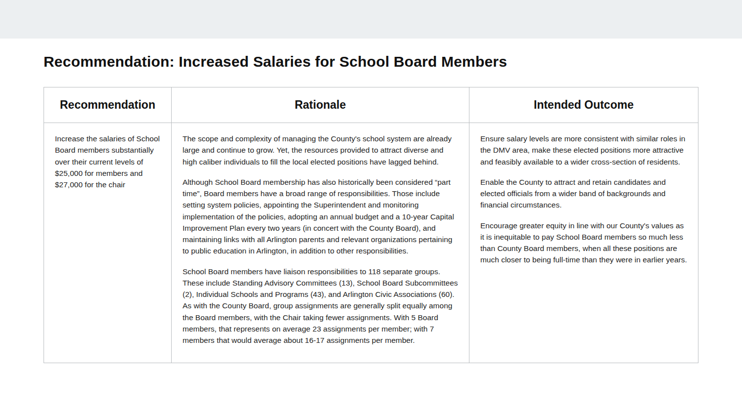Recommendation: Increased Salaries for School Board Members
| Recommendation | Rationale | Intended Outcome |
| --- | --- | --- |
| Increase the salaries of School Board members substantially over their current levels of $25,000 for members and $27,000 for the chair | The scope and complexity of managing the County's school system are already large and continue to grow. Yet, the resources provided to attract diverse and high caliber individuals to fill the local elected positions have lagged behind. Although School Board membership has also historically been considered “part time”, Board members have a broad range of responsibilities. Those include setting system policies, appointing the Superintendent and monitoring implementation of the policies, adopting an annual budget and a 10-year Capital Improvement Plan every two years (in concert with the County Board), and maintaining links with all Arlington parents and relevant organizations pertaining to public education in Arlington, in addition to other responsibilities. School Board members have liaison responsibilities to 118 separate groups. These include Standing Advisory Committees (13), School Board Subcommittees (2), Individual Schools and Programs (43), and Arlington Civic Associations (60). As with the County Board, group assignments are generally split equally among the Board members, with the Chair taking fewer assignments. With 5 Board members, that represents on average 23 assignments per member; with 7 members that would average about 16-17 assignments per member. | Ensure salary levels are more consistent with similar roles in the DMV area, make these elected positions more attractive and feasibly available to a wider cross-section of residents. Enable the County to attract and retain candidates and elected officials from a wider band of backgrounds and financial circumstances. Encourage greater equity in line with our County's values as it is inequitable to pay School Board members so much less than County Board members, when all these positions are much closer to being full-time than they were in earlier years. |